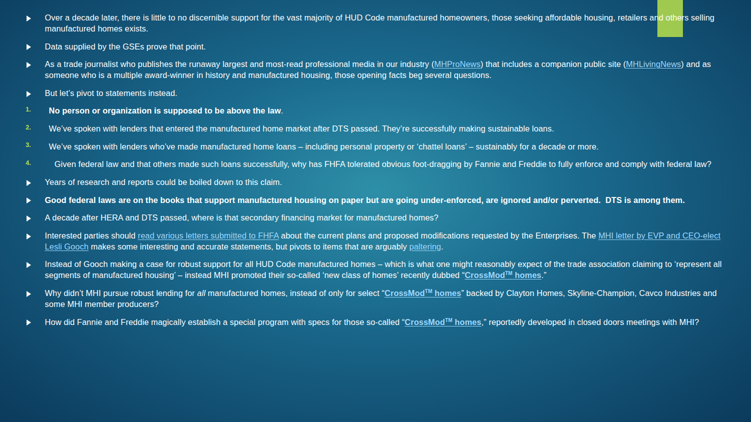Over a decade later, there is little to no discernible support for the vast majority of HUD Code manufactured homeowners, those seeking affordable housing, retailers and others selling manufactured homes exists.
Data supplied by the GSEs prove that point.
As a trade journalist who publishes the runaway largest and most-read professional media in our industry (MHProNews) that includes a companion public site (MHLivingNews) and as someone who is a multiple award-winner in history and manufactured housing, those opening facts beg several questions.
But let’s pivot to statements instead.
No person or organization is supposed to be above the law.
We’ve spoken with lenders that entered the manufactured home market after DTS passed. They’re successfully making sustainable loans.
We’ve spoken with lenders who’ve made manufactured home loans – including personal property or ‘chattel loans’ – sustainably for a decade or more.
Given federal law and that others made such loans successfully, why has FHFA tolerated obvious foot-dragging by Fannie and Freddie to fully enforce and comply with federal law?
Years of research and reports could be boiled down to this claim.
Good federal laws are on the books that support manufactured housing on paper but are going under-enforced, are ignored and/or perverted. DTS is among them.
A decade after HERA and DTS passed, where is that secondary financing market for manufactured homes?
Interested parties should read various letters submitted to FHFA about the current plans and proposed modifications requested by the Enterprises. The MHI letter by EVP and CEO-elect Lesli Gooch makes some interesting and accurate statements, but pivots to items that are arguably paltering.
Instead of Gooch making a case for robust support for all HUD Code manufactured homes – which is what one might reasonably expect of the trade association claiming to ‘represent all segments of manufactured housing’ – instead MHI promoted their so-called ‘new class of homes’ recently dubbed “CrossModTM homes.”
Why didn’t MHI pursue robust lending for all manufactured homes, instead of only for select “CrossModTM homes” backed by Clayton Homes, Skyline-Champion, Cavco Industries and some MHI member producers?
How did Fannie and Freddie magically establish a special program with specs for those so-called “CrossModTM homes,” reportedly developed in closed doors meetings with MHI?